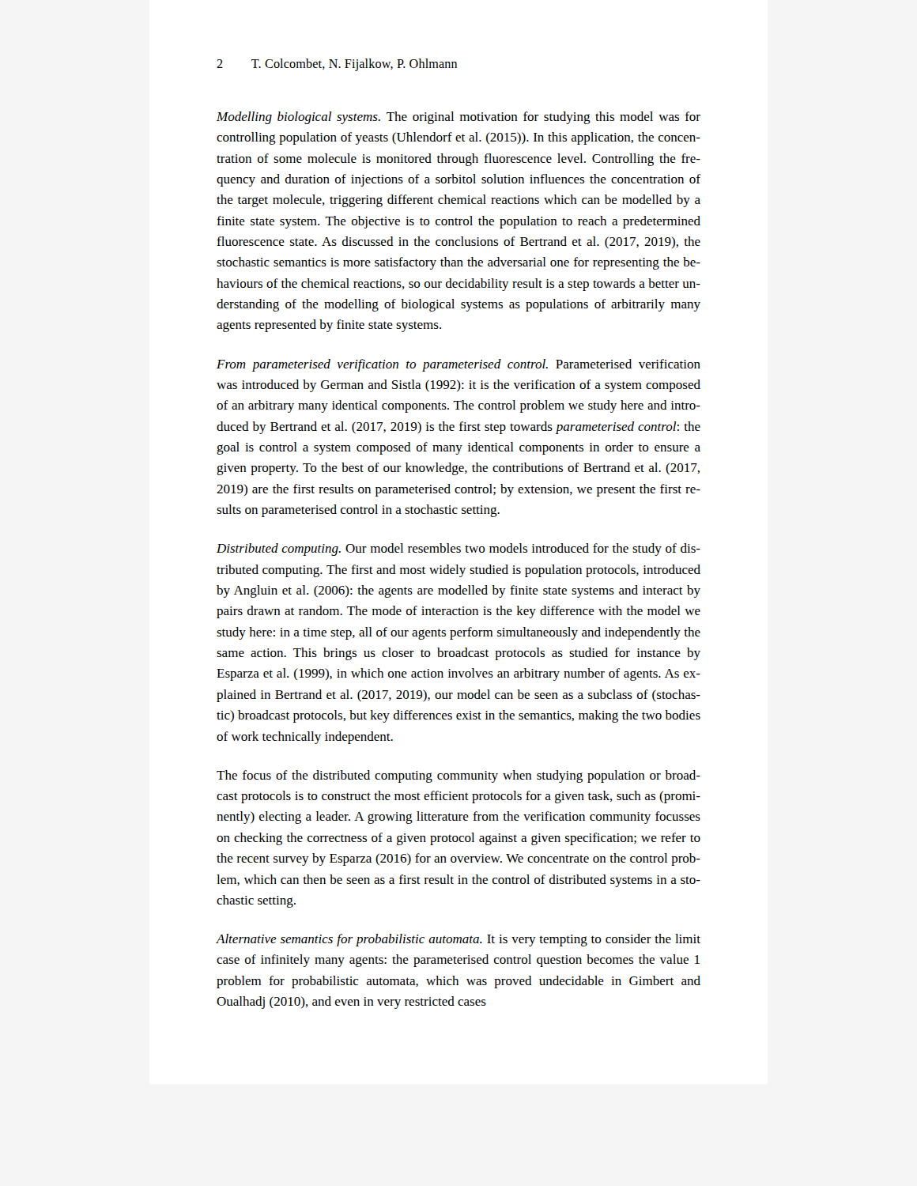2 T. Colcombet, N. Fijalkow, P. Ohlmann
Modelling biological systems. The original motivation for studying this model was for controlling population of yeasts (Uhlendorf et al. (2015)). In this application, the concentration of some molecule is monitored through fluorescence level. Controlling the frequency and duration of injections of a sorbitol solution influences the concentration of the target molecule, triggering different chemical reactions which can be modelled by a finite state system. The objective is to control the population to reach a predetermined fluorescence state. As discussed in the conclusions of Bertrand et al. (2017, 2019), the stochastic semantics is more satisfactory than the adversarial one for representing the behaviours of the chemical reactions, so our decidability result is a step towards a better understanding of the modelling of biological systems as populations of arbitrarily many agents represented by finite state systems.
From parameterised verification to parameterised control. Parameterised verification was introduced by German and Sistla (1992): it is the verification of a system composed of an arbitrary many identical components. The control problem we study here and introduced by Bertrand et al. (2017, 2019) is the first step towards parameterised control: the goal is control a system composed of many identical components in order to ensure a given property. To the best of our knowledge, the contributions of Bertrand et al. (2017, 2019) are the first results on parameterised control; by extension, we present the first results on parameterised control in a stochastic setting.
Distributed computing. Our model resembles two models introduced for the study of distributed computing. The first and most widely studied is population protocols, introduced by Angluin et al. (2006): the agents are modelled by finite state systems and interact by pairs drawn at random. The mode of interaction is the key difference with the model we study here: in a time step, all of our agents perform simultaneously and independently the same action. This brings us closer to broadcast protocols as studied for instance by Esparza et al. (1999), in which one action involves an arbitrary number of agents. As explained in Bertrand et al. (2017, 2019), our model can be seen as a subclass of (stochastic) broadcast protocols, but key differences exist in the semantics, making the two bodies of work technically independent.
The focus of the distributed computing community when studying population or broadcast protocols is to construct the most efficient protocols for a given task, such as (prominently) electing a leader. A growing litterature from the verification community focusses on checking the correctness of a given protocol against a given specification; we refer to the recent survey by Esparza (2016) for an overview. We concentrate on the control problem, which can then be seen as a first result in the control of distributed systems in a stochastic setting.
Alternative semantics for probabilistic automata. It is very tempting to consider the limit case of infinitely many agents: the parameterised control question becomes the value 1 problem for probabilistic automata, which was proved undecidable in Gimbert and Oualhadj (2010), and even in very restricted cases